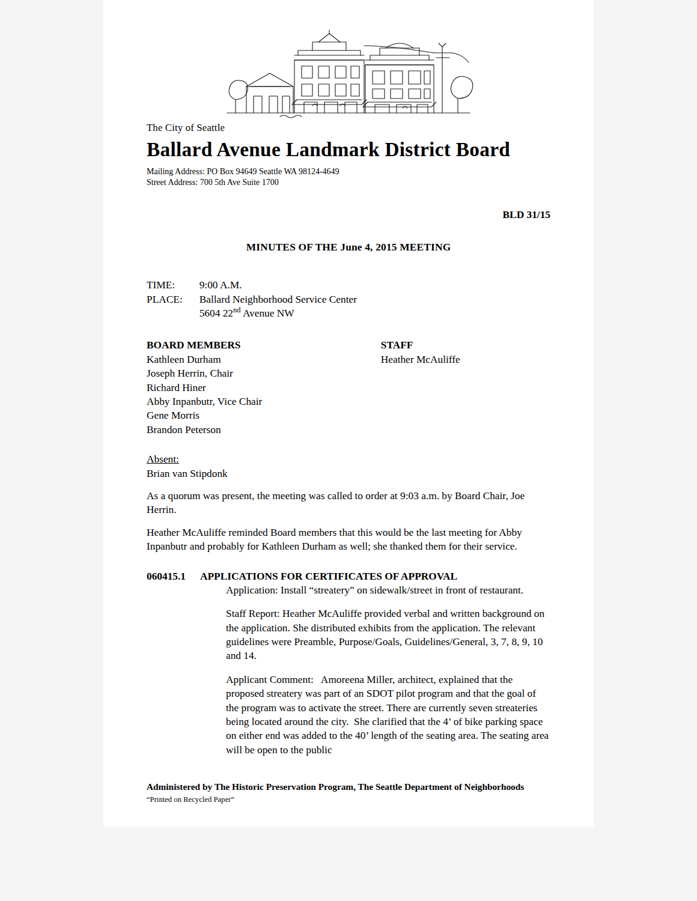The City of Seattle
Ballard Avenue Landmark District Board
Mailing Address: PO Box 94649 Seattle WA 98124-4649
Street Address: 700 5th Ave Suite 1700
BLD 31/15
MINUTES OF THE June 4, 2015 MEETING
| TIME: | 9:00 A.M. |
| PLACE: | Ballard Neighborhood Service Center 5604 22 nd Avenue NW |
| BOARD MEMBERS | STAFF |
| --- | --- |
| Kathleen Durham | Heather McAuliffe |
| Joseph Herrin, Chair | |
| Richard Hiner | |
| Abby Inpanbutr, Vice Chair | |
| Gene Morris | |
| Brandon Peterson | |
Absent:
Brian van Stipdonk
As a quorum was present, the meeting was called to order at 9:03 a.m. by Board Chair, Joe Herrin.
Heather McAuliffe reminded Board members that this would be the last meeting for Abby Inpanbutr and probably for Kathleen Durham as well; she thanked them for their service.
060415.1
APPLICATIONS FOR CERTIFICATES OF APPROVAL
Application: Install “streatery” on sidewalk/street in front of restaurant.
Staff Report: Heather McAuliffe provided verbal and written background on the application. She distributed exhibits from the application. The relevant guidelines were Preamble, Purpose/Goals, Guidelines/General, 3, 7, 8, 9, 10 and 14.
Applicant Comment: Amoreena Miller, architect, explained that the proposed streatery was part of an SDOT pilot program and that the goal of the program was to activate the street. There are currently seven streateries being located around the city. She clarified that the 4’ of bike parking space on either end was added to the 40’ length of the seating area. The seating area will be open to the public
Administered by The Historic Preservation Program, The Seattle Department of Neighborhoods
“Printed on Recycled Paper”